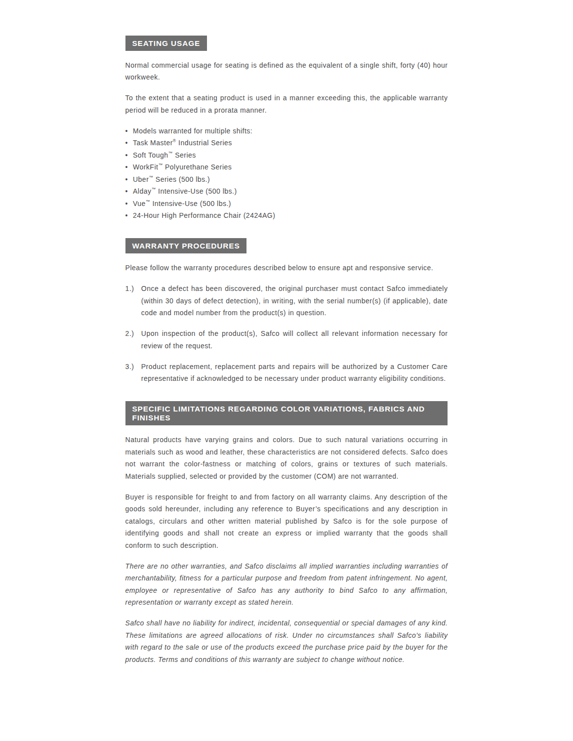Seating Usage
Normal commercial usage for seating is defined as the equivalent of a single shift, forty (40) hour workweek.
To the extent that a seating product is used in a manner exceeding this, the applicable warranty period will be reduced in a prorata manner.
Models warranted for multiple shifts:
Task Master® Industrial Series
Soft Tough™ Series
WorkFit™ Polyurethane Series
Uber™ Series (500 lbs.)
Alday™ Intensive-Use (500 lbs.)
Vue™ Intensive-Use (500 lbs.)
24-Hour High Performance Chair (2424AG)
Warranty Procedures
Please follow the warranty procedures described below to ensure apt and responsive service.
Once a defect has been discovered, the original purchaser must contact Safco immediately (within 30 days of defect detection), in writing, with the serial number(s) (if applicable), date code and model number from the product(s) in question.
Upon inspection of the product(s), Safco will collect all relevant information necessary for review of the request.
Product replacement, replacement parts and repairs will be authorized by a Customer Care representative if acknowledged to be necessary under product warranty eligibility conditions.
Specific Limitations Regarding Color Variations, Fabrics and Finishes
Natural products have varying grains and colors. Due to such natural variations occurring in materials such as wood and leather, these characteristics are not considered defects. Safco does not warrant the color-fastness or matching of colors, grains or textures of such materials. Materials supplied, selected or provided by the customer (COM) are not warranted.
Buyer is responsible for freight to and from factory on all warranty claims. Any description of the goods sold hereunder, including any reference to Buyer’s specifications and any description in catalogs, circulars and other written material published by Safco is for the sole purpose of identifying goods and shall not create an express or implied warranty that the goods shall conform to such description.
There are no other warranties, and Safco disclaims all implied warranties including warranties of merchantability, fitness for a particular purpose and freedom from patent infringement. No agent, employee or representative of Safco has any authority to bind Safco to any affirmation, representation or warranty except as stated herein.
Safco shall have no liability for indirect, incidental, consequential or special damages of any kind. These limitations are agreed allocations of risk. Under no circumstances shall Safco’s liability with regard to the sale or use of the products exceed the purchase price paid by the buyer for the products. Terms and conditions of this warranty are subject to change without notice.